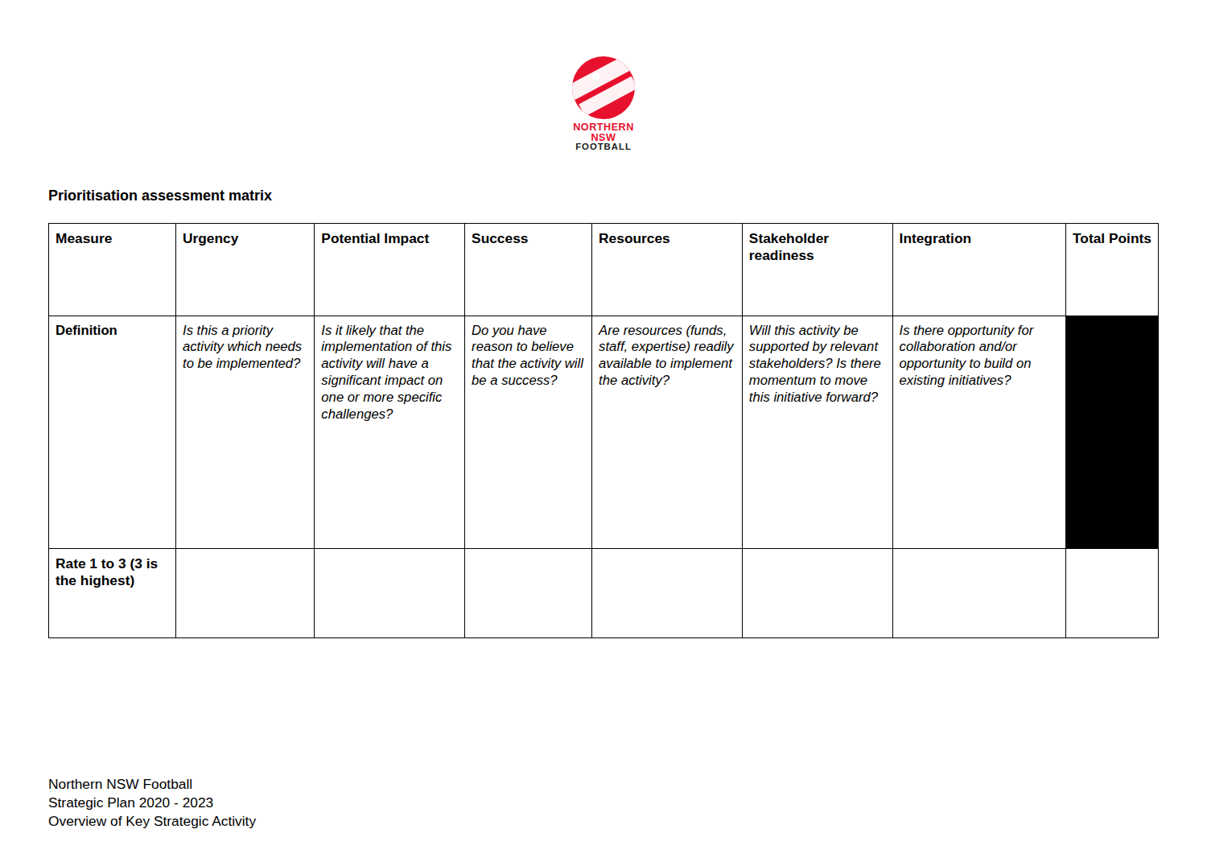NORTHERN
NSW FOOTBALL
Prioritisation assessment matrix
| Measure | Urgency | Potential Impact | Success | Resources | Stakeholder readiness | Integration | Total Points |
| --- | --- | --- | --- | --- | --- | --- | --- |
| Definition | Is this a priority activity which needs to be implemented? | Is it likely that the implementation of this activity will have a significant impact on one or more specific challenges? | Do you have reason to believe that the activity will be a success? | Are resources (funds, staff, expertise) readily available to implement the activity? | Will this activity be supported by relevant stakeholders? Is there momentum to move this initiative forward? | Is there opportunity for collaboration and/or opportunity to build on existing initiatives? | |
| Rate 1 to 3 (3 is the highest) | | | | | | | |
Northern NSW Football
Strategic Plan 2020 - 2023
Overview of Key Strategic Activity